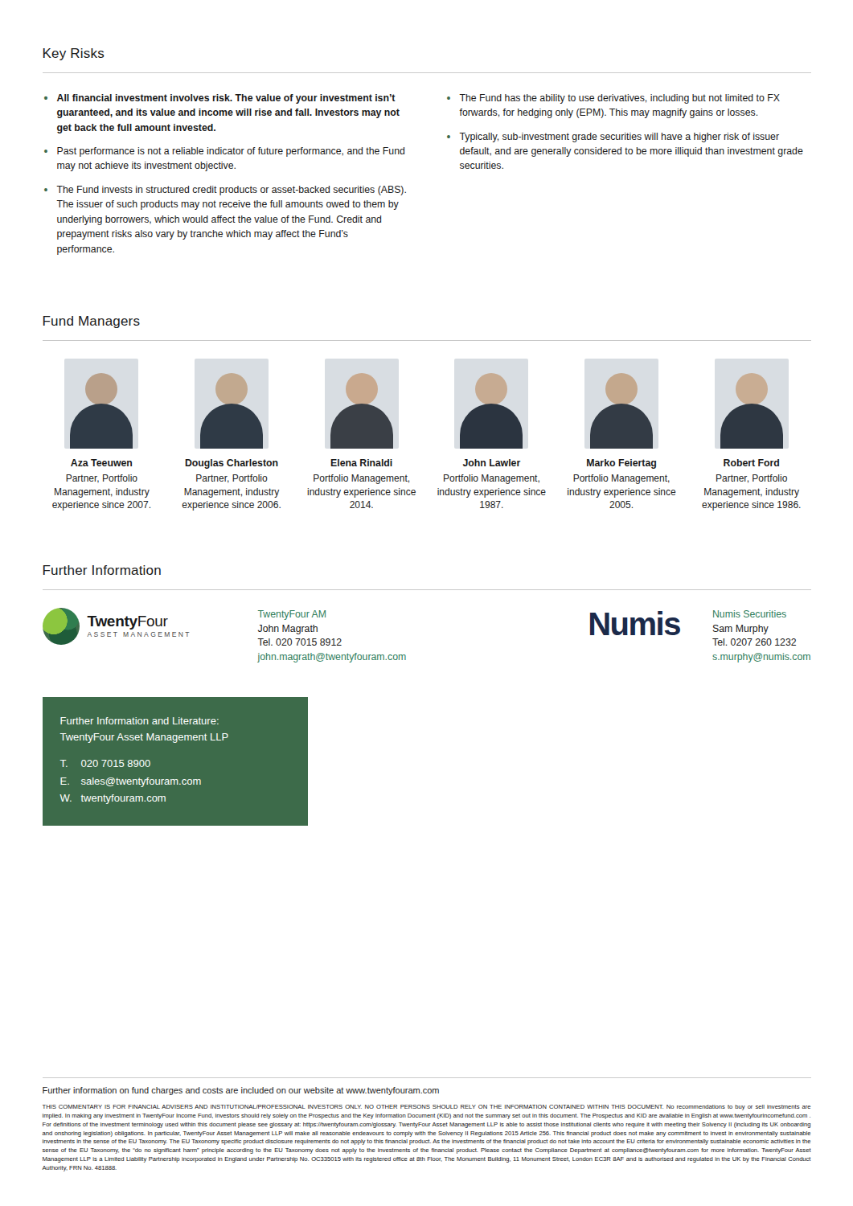Key Risks
All financial investment involves risk. The value of your investment isn’t guaranteed, and its value and income will rise and fall. Investors may not get back the full amount invested.
Past performance is not a reliable indicator of future performance, and the Fund may not achieve its investment objective.
The Fund invests in structured credit products or asset-backed securities (ABS). The issuer of such products may not receive the full amounts owed to them by underlying borrowers, which would affect the value of the Fund. Credit and prepayment risks also vary by tranche which may affect the Fund’s performance.
The Fund has the ability to use derivatives, including but not limited to FX forwards, for hedging only (EPM). This may magnify gains or losses.
Typically, sub-investment grade securities will have a higher risk of issuer default, and are generally considered to be more illiquid than investment grade securities.
Fund Managers
Aza Teeuwen
Partner, Portfolio Management, industry experience since 2007.
Douglas Charleston
Partner, Portfolio Management, industry experience since 2006.
Elena Rinaldi
Portfolio Management, industry experience since 2014.
John Lawler
Portfolio Management, industry experience since 1987.
Marko Feiertag
Portfolio Management, industry experience since 2005.
Robert Ford
Partner, Portfolio Management, industry experience since 1986.
Further Information
TwentyFour
ASSET MANAGEMENT
TwentyFour AM
John Magrath
Tel. 020 7015 8912
john.magrath@twentyfouram.com
Numis
Numis Securities
Sam Murphy
Tel. 0207 260 1232
s.murphy@numis.com
Further Information and Literature:
TwentyFour Asset Management LLP
| T. | 020 7015 8900 |
| E. | sales@twentyfouram.com |
| W. | twentyfouram.com |
Further information on fund charges and costs are included on our website at www.twentyfouram.com
THIS COMMENTARY IS FOR FINANCIAL ADVISERS AND INSTITUTIONAL/PROFESSIONAL INVESTORS ONLY. NO OTHER PERSONS SHOULD RELY ON THE INFORMATION CONTAINED WITHIN THIS DOCUMENT. No recommendations to buy or sell investments are implied. In making any investment in TwentyFour Income Fund, investors should rely solely on the Prospectus and the Key Information Document (KID) and not the summary set out in this document. The Prospectus and KID are available in English at www.twentyfourincomefund.com . For definitions of the investment terminology used within this document please see glossary at: https://twentyfouram.com/glossary. TwentyFour Asset Management LLP is able to assist those institutional clients who require it with meeting their Solvency II (including its UK onboarding and onshoring legislation) obligations. In particular, TwentyFour Asset Management LLP will make all reasonable endeavours to comply with the Solvency II Regulations 2015 Article 256. This financial product does not make any commitment to invest in environmentally sustainable investments in the sense of the EU Taxonomy. The EU Taxonomy specific product disclosure requirements do not apply to this financial product. As the investments of the financial product do not take into account the EU criteria for environmentally sustainable economic activities in the sense of the EU Taxonomy, the “do no significant harm” principle according to the EU Taxonomy does not apply to the investments of the financial product. Please contact the Compliance Department at compliance@twentyfouram.com for more information. TwentyFour Asset Management LLP is a Limited Liability Partnership incorporated in England under Partnership No. OC335015 with its registered office at 8th Floor, The Monument Building, 11 Monument Street, London EC3R 8AF and is authorised and regulated in the UK by the Financial Conduct Authority, FRN No. 481888.